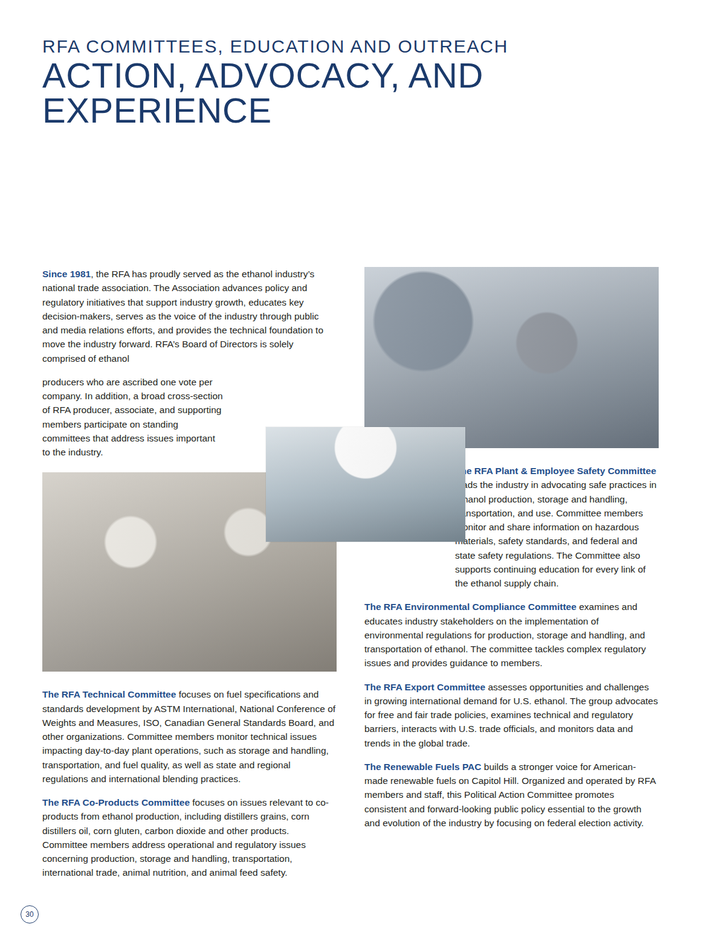RFA Committees, Education and Outreach
Action, Advocacy, and Experience
Since 1981, the RFA has proudly served as the ethanol industry’s national trade association. The Association advances policy and regulatory initiatives that support industry growth, educates key decision-makers, serves as the voice of the industry through public and media relations efforts, and provides the technical foundation to move the industry forward. RFA’s Board of Directors is solely comprised of ethanol
producers who are ascribed one vote per company. In addition, a broad cross-section of RFA producer, associate, and supporting members participate on standing committees that address issues important to the industry.
The RFA Technical Committee focuses on fuel specifications and standards development by ASTM International, National Conference of Weights and Measures, ISO, Canadian General Standards Board, and other organizations. Committee members monitor technical issues impacting day-to-day plant operations, such as storage and handling, transportation, and fuel quality, as well as state and regional regulations and international blending practices.
The RFA Co-Products Committee focuses on issues relevant to co-products from ethanol production, including distillers grains, corn distillers oil, corn gluten, carbon dioxide and other products. Committee members address operational and regulatory issues concerning production, storage and handling, transportation, international trade, animal nutrition, and animal feed safety.
The RFA Plant & Employee Safety Committee leads the industry in advocating safe practices in ethanol production, storage and handling, transportation, and use. Committee members monitor and share information on hazardous materials, safety standards, and federal and state safety regulations. The Committee also supports continuing education for every link of the ethanol supply chain.
The RFA Environmental Compliance Committee examines and educates industry stakeholders on the implementation of environmental regulations for production, storage and handling, and transportation of ethanol. The committee tackles complex regulatory issues and provides guidance to members.
The RFA Export Committee assesses opportunities and challenges in growing international demand for U.S. ethanol. The group advocates for free and fair trade policies, examines technical and regulatory barriers, interacts with U.S. trade officials, and monitors data and trends in the global trade.
The Renewable Fuels PAC builds a stronger voice for American-made renewable fuels on Capitol Hill. Organized and operated by RFA members and staff, this Political Action Committee promotes consistent and forward-looking public policy essential to the growth and evolution of the industry by focusing on federal election activity.
30